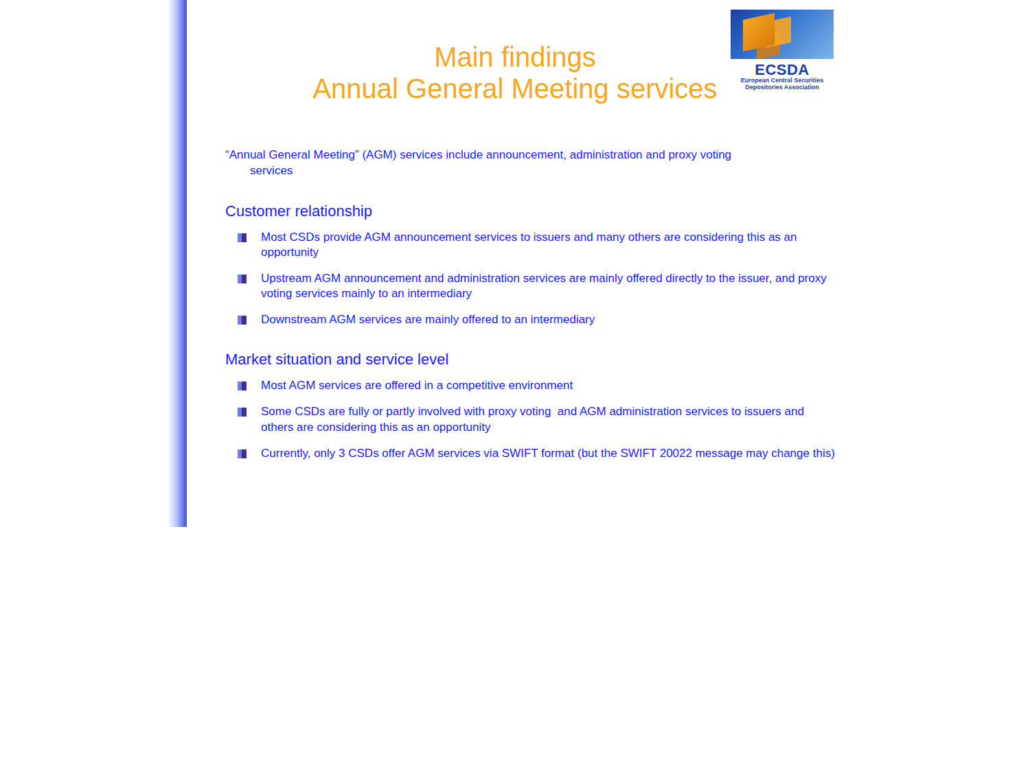ECSDA
European Central Securities
Depositories Association
Main findings
Annual General Meeting services
“Annual General Meeting” (AGM) services include announcement, administration and proxy voting services
Customer relationship
Most CSDs provide AGM announcement services to issuers and many others are considering this as an opportunity
Upstream AGM announcement and administration services are mainly offered directly to the issuer, and proxy voting services mainly to an intermediary
Downstream AGM services are mainly offered to an intermediary
Market situation and service level
Most AGM services are offered in a competitive environment
Some CSDs are fully or partly involved with proxy voting and AGM administration services to issuers and others are considering this as an opportunity
Currently, only 3 CSDs offer AGM services via SWIFT format (but the SWIFT 20022 message may change this)